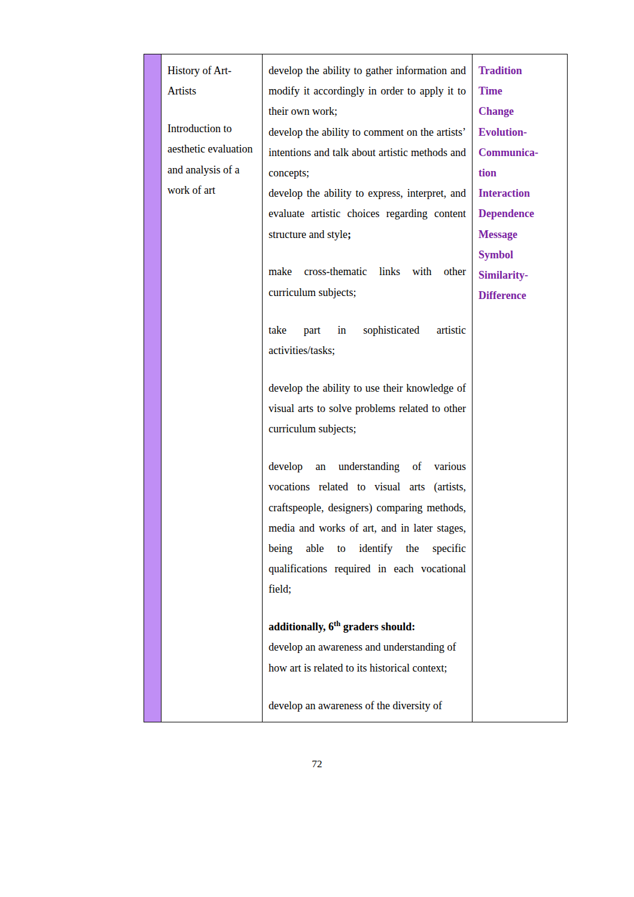| | History of Art-Artists Introduction to aesthetic evaluation and analysis of a work of art | develop the ability to gather information and modify it accordingly in order to apply it to their own work; develop the ability to comment on the artists’ intentions and talk about artistic methods and concepts; develop the ability to express, interpret, and evaluate artistic choices regarding content structure and style ; make cross-thematic links with other curriculum subjects; take part in sophisticated artistic activities/tasks; develop the ability to use their knowledge of visual arts to solve problems related to other curriculum subjects; develop an understanding of various vocations related to visual arts (artists, craftspeople, designers) comparing methods, media and works of art, and in later stages, being able to identify the specific qualifications required in each vocational field; additionally, 6 th graders should: develop an awareness and understanding of how art is related to its historical context; develop an awareness of the diversity of | Tradition Time Change Evolution- Communica- tion Interaction Dependence Message Symbol Similarity- Difference |
72